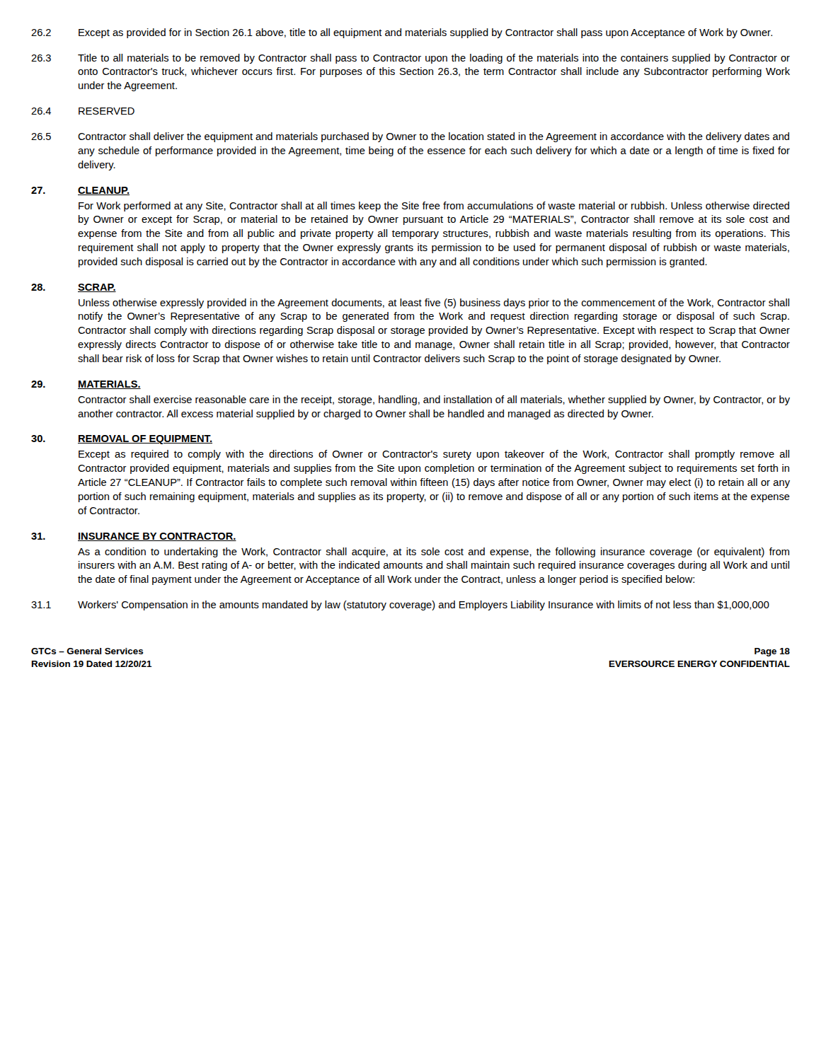26.2
Except as provided for in Section 26.1 above, title to all equipment and materials supplied by Contractor shall pass upon Acceptance of Work by Owner.
26.3
Title to all materials to be removed by Contractor shall pass to Contractor upon the loading of the materials into the containers supplied by Contractor or onto Contractor's truck, whichever occurs first. For purposes of this Section 26.3, the term Contractor shall include any Subcontractor performing Work under the Agreement.
26.4
RESERVED
26.5
Contractor shall deliver the equipment and materials purchased by Owner to the location stated in the Agreement in accordance with the delivery dates and any schedule of performance provided in the Agreement, time being of the essence for each such delivery for which a date or a length of time is fixed for delivery.
27.
CLEANUP.
For Work performed at any Site, Contractor shall at all times keep the Site free from accumulations of waste material or rubbish. Unless otherwise directed by Owner or except for Scrap, or material to be retained by Owner pursuant to Article 29 “MATERIALS”, Contractor shall remove at its sole cost and expense from the Site and from all public and private property all temporary structures, rubbish and waste materials resulting from its operations. This requirement shall not apply to property that the Owner expressly grants its permission to be used for permanent disposal of rubbish or waste materials, provided such disposal is carried out by the Contractor in accordance with any and all conditions under which such permission is granted.
28.
SCRAP.
Unless otherwise expressly provided in the Agreement documents, at least five (5) business days prior to the commencement of the Work, Contractor shall notify the Owner’s Representative of any Scrap to be generated from the Work and request direction regarding storage or disposal of such Scrap. Contractor shall comply with directions regarding Scrap disposal or storage provided by Owner’s Representative. Except with respect to Scrap that Owner expressly directs Contractor to dispose of or otherwise take title to and manage, Owner shall retain title in all Scrap; provided, however, that Contractor shall bear risk of loss for Scrap that Owner wishes to retain until Contractor delivers such Scrap to the point of storage designated by Owner.
29.
MATERIALS.
Contractor shall exercise reasonable care in the receipt, storage, handling, and installation of all materials, whether supplied by Owner, by Contractor, or by another contractor. All excess material supplied by or charged to Owner shall be handled and managed as directed by Owner.
30.
REMOVAL OF EQUIPMENT.
Except as required to comply with the directions of Owner or Contractor's surety upon takeover of the Work, Contractor shall promptly remove all Contractor provided equipment, materials and supplies from the Site upon completion or termination of the Agreement subject to requirements set forth in Article 27 “CLEANUP”. If Contractor fails to complete such removal within fifteen (15) days after notice from Owner, Owner may elect (i) to retain all or any portion of such remaining equipment, materials and supplies as its property, or (ii) to remove and dispose of all or any portion of such items at the expense of Contractor.
31.
INSURANCE BY CONTRACTOR.
As a condition to undertaking the Work, Contractor shall acquire, at its sole cost and expense, the following insurance coverage (or equivalent) from insurers with an A.M. Best rating of A- or better, with the indicated amounts and shall maintain such required insurance coverages during all Work and until the date of final payment under the Agreement or Acceptance of all Work under the Contract, unless a longer period is specified below:
31.1
Workers' Compensation in the amounts mandated by law (statutory coverage) and Employers Liability Insurance with limits of not less than $1,000,000
GTCs – General Services Revision 19 Dated 12/20/21
Page 18 EVERSOURCE ENERGY CONFIDENTIAL